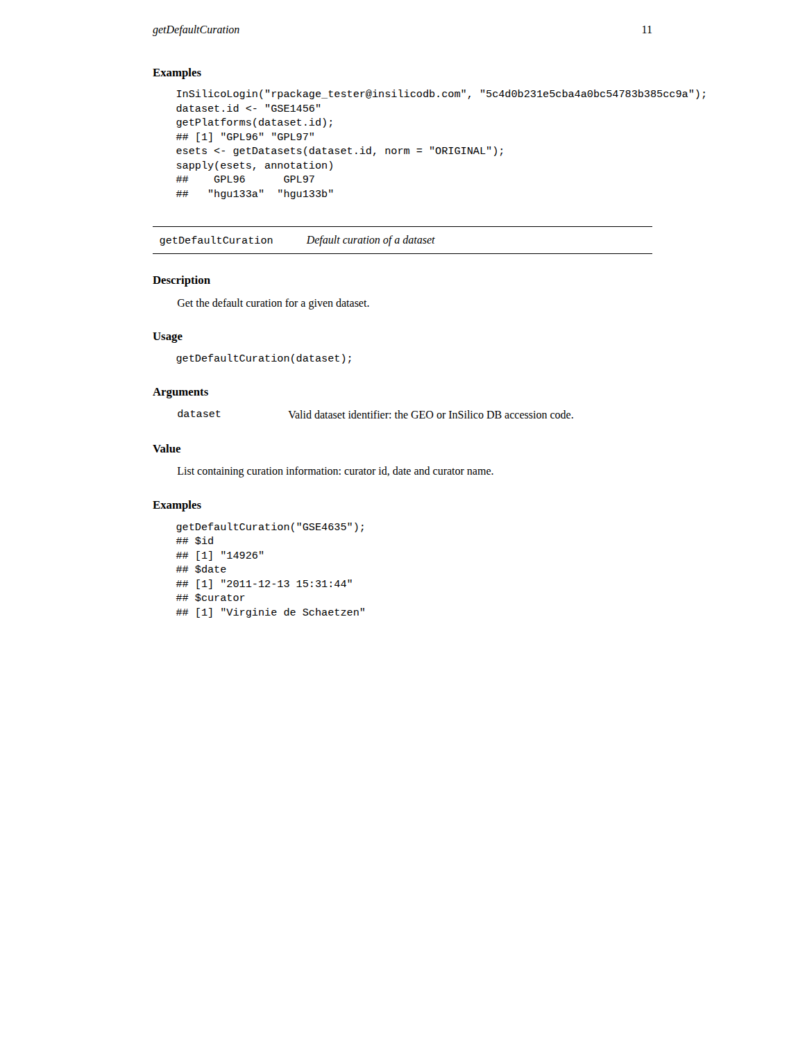getDefaultCuration 11
Examples
InSilicoLogin("rpackage_tester@insilicodb.com", "5c4d0b231e5cba4a0bc54783b385cc9a");
dataset.id <- "GSE1456"
getPlatforms(dataset.id);
## [1] "GPL96" "GPL97"
esets <- getDatasets(dataset.id, norm = "ORIGINAL");
sapply(esets, annotation)
##    GPL96      GPL97
##   "hgu133a"  "hgu133b"
getDefaultCuration Default curation of a dataset
Description
Get the default curation for a given dataset.
Usage
getDefaultCuration(dataset);
Arguments
dataset
Valid dataset identifier: the GEO or InSilico DB accession code.
Value
List containing curation information: curator id, date and curator name.
Examples
getDefaultCuration("GSE4635");
## $id
## [1] "14926"
## $date
## [1] "2011-12-13 15:31:44"
## $curator
## [1] "Virginie de Schaetzen"